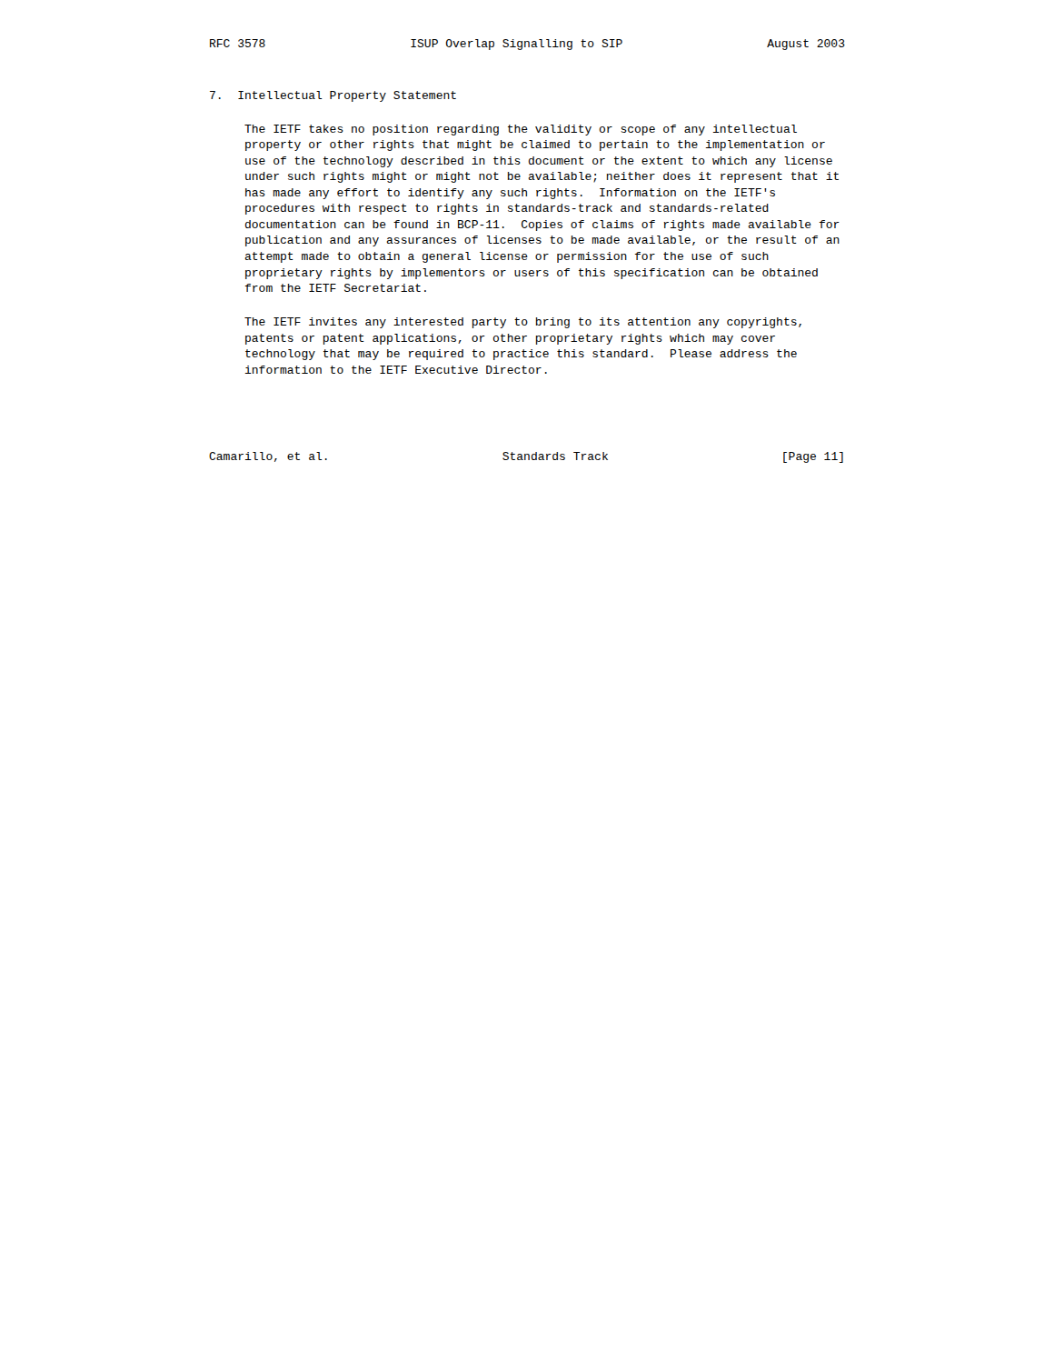RFC 3578 ISUP Overlap Signalling to SIP August 2003
7. Intellectual Property Statement
The IETF takes no position regarding the validity or scope of any intellectual property or other rights that might be claimed to pertain to the implementation or use of the technology described in this document or the extent to which any license under such rights might or might not be available; neither does it represent that it has made any effort to identify any such rights. Information on the IETF's procedures with respect to rights in standards-track and standards-related documentation can be found in BCP-11. Copies of claims of rights made available for publication and any assurances of licenses to be made available, or the result of an attempt made to obtain a general license or permission for the use of such proprietary rights by implementors or users of this specification can be obtained from the IETF Secretariat.
The IETF invites any interested party to bring to its attention any copyrights, patents or patent applications, or other proprietary rights which may cover technology that may be required to practice this standard. Please address the information to the IETF Executive Director.
Camarillo, et al. Standards Track [Page 11]